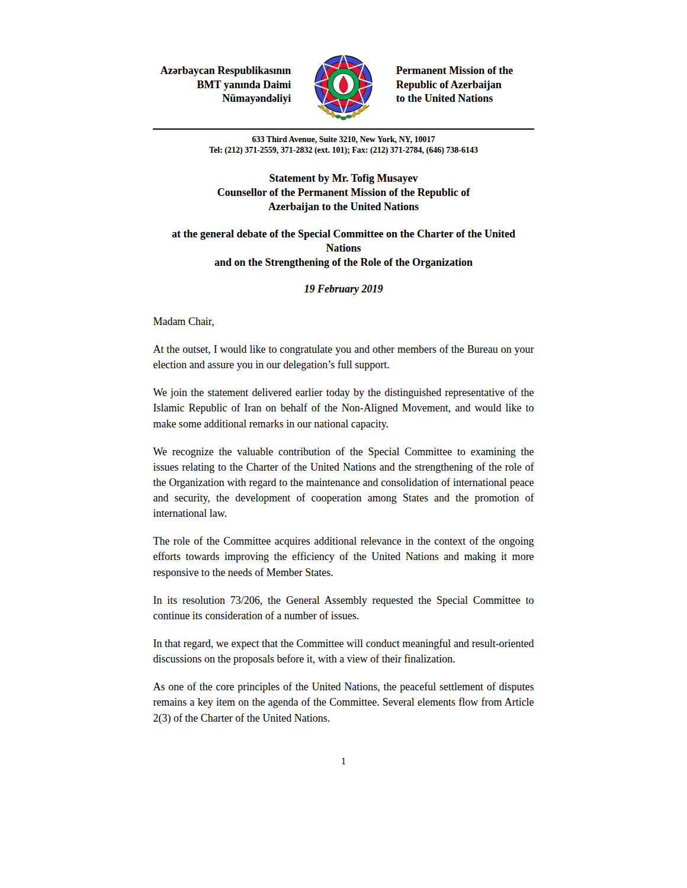Azərbaycan Respublikasının
BMT yanında Daimi
Nümayəndəliyi
Coat of arms of Azerbaijan
Permanent Mission of the
Republic of Azerbaijan
to the United Nations
633 Third Avenue, Suite 3210, New York, NY, 10017
Tel: (212) 371-2559, 371-2832 (ext. 101); Fax: (212) 371-2784, (646) 738-6143
Statement by Mr. Tofig Musayev
Counsellor of the Permanent Mission of the Republic of
Azerbaijan to the United Nations
at the general debate of the Special Committee on the Charter of the United Nations
and on the Strengthening of the Role of the Organization
19 February 2019
Madam Chair,
At the outset, I would like to congratulate you and other members of the Bureau on your election and assure you in our delegation’s full support.
We join the statement delivered earlier today by the distinguished representative of the Islamic Republic of Iran on behalf of the Non-Aligned Movement, and would like to make some additional remarks in our national capacity.
We recognize the valuable contribution of the Special Committee to examining the issues relating to the Charter of the United Nations and the strengthening of the role of the Organization with regard to the maintenance and consolidation of international peace and security, the development of cooperation among States and the promotion of international law.
The role of the Committee acquires additional relevance in the context of the ongoing efforts towards improving the efficiency of the United Nations and making it more responsive to the needs of Member States.
In its resolution 73/206, the General Assembly requested the Special Committee to continue its consideration of a number of issues.
In that regard, we expect that the Committee will conduct meaningful and result-oriented discussions on the proposals before it, with a view of their finalization.
As one of the core principles of the United Nations, the peaceful settlement of disputes remains a key item on the agenda of the Committee. Several elements flow from Article 2(3) of the Charter of the United Nations.
1